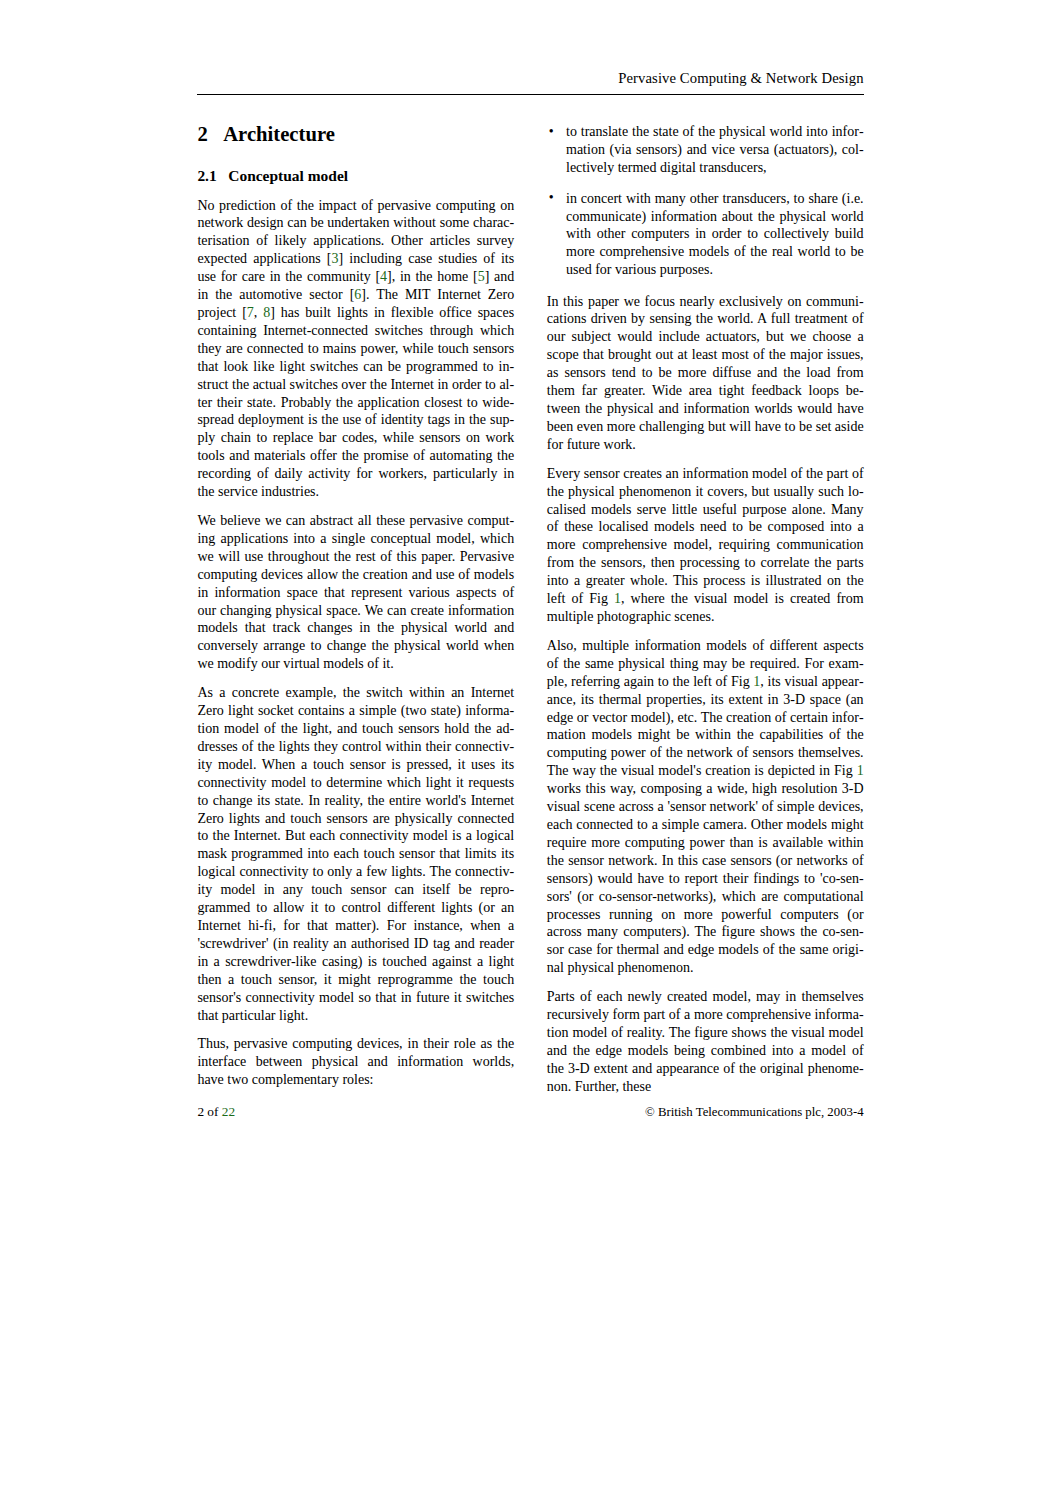Pervasive Computing & Network Design
2 Architecture
2.1 Conceptual model
No prediction of the impact of pervasive computing on network design can be undertaken without some characterisation of likely applications. Other articles survey expected applications [3] including case studies of its use for care in the community [4], in the home [5] and in the automotive sector [6]. The MIT Internet Zero project [7, 8] has built lights in flexible office spaces containing Internet-connected switches through which they are connected to mains power, while touch sensors that look like light switches can be programmed to instruct the actual switches over the Internet in order to alter their state. Probably the application closest to widespread deployment is the use of identity tags in the supply chain to replace bar codes, while sensors on work tools and materials offer the promise of automating the recording of daily activity for workers, particularly in the service industries.
We believe we can abstract all these pervasive computing applications into a single conceptual model, which we will use throughout the rest of this paper. Pervasive computing devices allow the creation and use of models in information space that represent various aspects of our changing physical space. We can create information models that track changes in the physical world and conversely arrange to change the physical world when we modify our virtual models of it.
As a concrete example, the switch within an Internet Zero light socket contains a simple (two state) information model of the light, and touch sensors hold the addresses of the lights they control within their connectivity model. When a touch sensor is pressed, it uses its connectivity model to determine which light it requests to change its state. In reality, the entire world's Internet Zero lights and touch sensors are physically connected to the Internet. But each connectivity model is a logical mask programmed into each touch sensor that limits its logical connectivity to only a few lights. The connectivity model in any touch sensor can itself be reprogrammed to allow it to control different lights (or an Internet hi-fi, for that matter). For instance, when a 'screwdriver' (in reality an authorised ID tag and reader in a screwdriver-like casing) is touched against a light then a touch sensor, it might reprogramme the touch sensor's connectivity model so that in future it switches that particular light.
Thus, pervasive computing devices, in their role as the interface between physical and information worlds, have two complementary roles:
to translate the state of the physical world into information (via sensors) and vice versa (actuators), collectively termed digital transducers,
in concert with many other transducers, to share (i.e. communicate) information about the physical world with other computers in order to collectively build more comprehensive models of the real world to be used for various purposes.
In this paper we focus nearly exclusively on communications driven by sensing the world. A full treatment of our subject would include actuators, but we choose a scope that brought out at least most of the major issues, as sensors tend to be more diffuse and the load from them far greater. Wide area tight feedback loops between the physical and information worlds would have been even more challenging but will have to be set aside for future work.
Every sensor creates an information model of the part of the physical phenomenon it covers, but usually such localised models serve little useful purpose alone. Many of these localised models need to be composed into a more comprehensive model, requiring communication from the sensors, then processing to correlate the parts into a greater whole. This process is illustrated on the left of Fig 1, where the visual model is created from multiple photographic scenes.
Also, multiple information models of different aspects of the same physical thing may be required. For example, referring again to the left of Fig 1, its visual appearance, its thermal properties, its extent in 3-D space (an edge or vector model), etc. The creation of certain information models might be within the capabilities of the computing power of the network of sensors themselves. The way the visual model's creation is depicted in Fig 1 works this way, composing a wide, high resolution 3-D visual scene across a 'sensor network' of simple devices, each connected to a simple camera. Other models might require more computing power than is available within the sensor network. In this case sensors (or networks of sensors) would have to report their findings to 'co-sensors' (or co-sensor-networks), which are computational processes running on more powerful computers (or across many computers). The figure shows the co-sensor case for thermal and edge models of the same original physical phenomenon.
Parts of each newly created model, may in themselves recursively form part of a more comprehensive information model of reality. The figure shows the visual model and the edge models being combined into a model of the 3-D extent and appearance of the original phenomenon. Further, these
2 of 22
© British Telecommunications plc, 2003-4